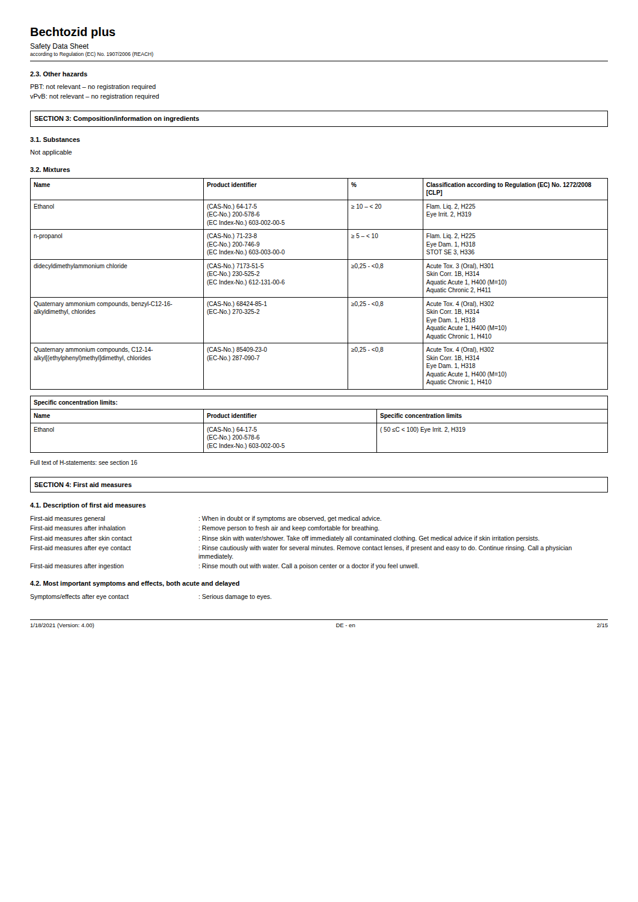Bechtozid plus
Safety Data Sheet
according to Regulation (EC) No. 1907/2006 (REACH)
2.3. Other hazards
PBT: not relevant – no registration required
vPvB: not relevant – no registration required
SECTION 3: Composition/information on ingredients
3.1. Substances
Not applicable
3.2. Mixtures
| Name | Product identifier | % | Classification according to Regulation (EC) No. 1272/2008 [CLP] |
| --- | --- | --- | --- |
| Ethanol | (CAS-No.) 64-17-5 (EC-No.) 200-578-6 (EC Index-No.) 603-002-00-5 | ≥ 10 – < 20 | Flam. Liq. 2, H225 Eye Irrit. 2, H319 |
| n-propanol | (CAS-No.) 71-23-8 (EC-No.) 200-746-9 (EC Index-No.) 603-003-00-0 | ≥ 5 – < 10 | Flam. Liq. 2, H225 Eye Dam. 1, H318 STOT SE 3, H336 |
| didecyldimethylammonium chloride | (CAS-No.) 7173-51-5 (EC-No.) 230-525-2 (EC Index-No.) 612-131-00-6 | ≥0,25 - <0,8 | Acute Tox. 3 (Oral), H301 Skin Corr. 1B, H314 Aquatic Acute 1, H400 (M=10) Aquatic Chronic 2, H411 |
| Quaternary ammonium compounds, benzyl-C12-16-alkyldimethyl, chlorides | (CAS-No.) 68424-85-1 (EC-No.) 270-325-2 | ≥0,25 - <0,8 | Acute Tox. 4 (Oral), H302 Skin Corr. 1B, H314 Eye Dam. 1, H318 Aquatic Acute 1, H400 (M=10) Aquatic Chronic 1, H410 |
| Quaternary ammonium compounds, C12-14-alkyl[(ethylphenyl)methyl]dimethyl, chlorides | (CAS-No.) 85409-23-0 (EC-No.) 287-090-7 | ≥0,25 - <0,8 | Acute Tox. 4 (Oral), H302 Skin Corr. 1B, H314 Eye Dam. 1, H318 Aquatic Acute 1, H400 (M=10) Aquatic Chronic 1, H410 |
| Specific concentration limits: |
| --- |
| Name | Product identifier | Specific concentration limits |
| Ethanol | (CAS-No.) 64-17-5 (EC-No.) 200-578-6 (EC Index-No.) 603-002-00-5 | ( 50 ≤C < 100) Eye Irrit. 2, H319 |
Full text of H-statements: see section 16
SECTION 4: First aid measures
4.1. Description of first aid measures
First-aid measures general
When in doubt or if symptoms are observed, get medical advice.
First-aid measures after inhalation
Remove person to fresh air and keep comfortable for breathing.
First-aid measures after skin contact
Rinse skin with water/shower. Take off immediately all contaminated clothing. Get medical advice if skin irritation persists.
First-aid measures after eye contact
Rinse cautiously with water for several minutes. Remove contact lenses, if present and easy to do. Continue rinsing. Call a physician immediately.
First-aid measures after ingestion
Rinse mouth out with water. Call a poison center or a doctor if you feel unwell.
4.2. Most important symptoms and effects, both acute and delayed
Symptoms/effects after eye contact
Serious damage to eyes.
1/18/2021 (Version: 4.00) DE - en 2/15